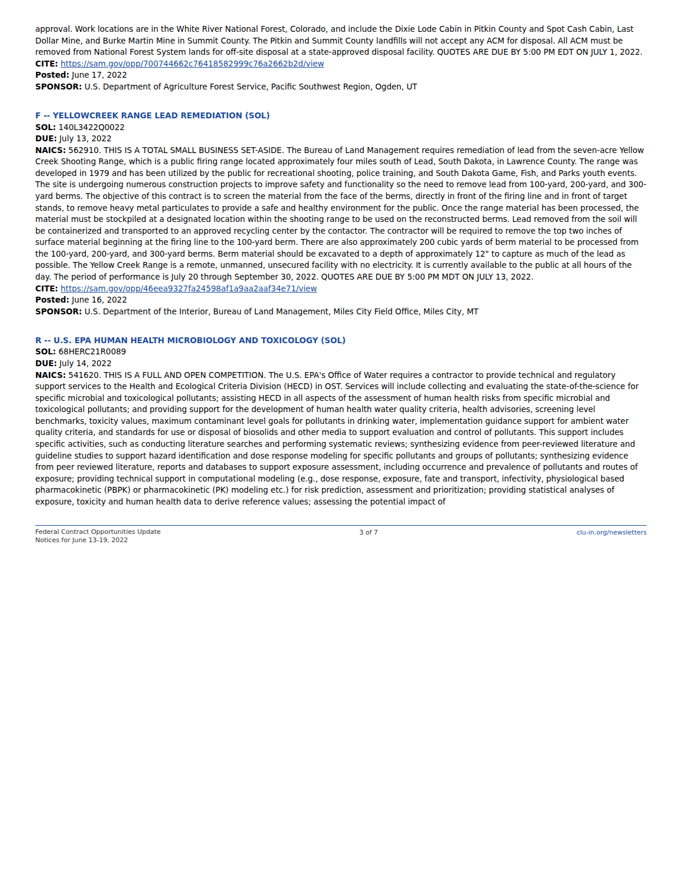approval. Work locations are in the White River National Forest, Colorado, and include the Dixie Lode Cabin in Pitkin County and Spot Cash Cabin, Last Dollar Mine, and Burke Martin Mine in Summit County. The Pitkin and Summit County landfills will not accept any ACM for disposal. All ACM must be removed from National Forest System lands for off-site disposal at a state-approved disposal facility. QUOTES ARE DUE BY 5:00 PM EDT ON JULY 1, 2022.
CITE: https://sam.gov/opp/700744662c76418582999c76a2662b2d/view
Posted: June 17, 2022
SPONSOR: U.S. Department of Agriculture Forest Service, Pacific Southwest Region, Ogden, UT
F -- YELLOWCREEK RANGE LEAD REMEDIATION (SOL)
SOL: 140L3422Q0022
DUE: July 13, 2022
NAICS: 562910. THIS IS A TOTAL SMALL BUSINESS SET-ASIDE. The Bureau of Land Management requires remediation of lead from the seven-acre Yellow Creek Shooting Range, which is a public firing range located approximately four miles south of Lead, South Dakota, in Lawrence County. The range was developed in 1979 and has been utilized by the public for recreational shooting, police training, and South Dakota Game, Fish, and Parks youth events. The site is undergoing numerous construction projects to improve safety and functionality so the need to remove lead from 100-yard, 200-yard, and 300-yard berms. The objective of this contract is to screen the material from the face of the berms, directly in front of the firing line and in front of target stands, to remove heavy metal particulates to provide a safe and healthy environment for the public. Once the range material has been processed, the material must be stockpiled at a designated location within the shooting range to be used on the reconstructed berms. Lead removed from the soil will be containerized and transported to an approved recycling center by the contactor. The contractor will be required to remove the top two inches of surface material beginning at the firing line to the 100-yard berm. There are also approximately 200 cubic yards of berm material to be processed from the 100-yard, 200-yard, and 300-yard berms. Berm material should be excavated to a depth of approximately 12" to capture as much of the lead as possible. The Yellow Creek Range is a remote, unmanned, unsecured facility with no electricity. It is currently available to the public at all hours of the day. The period of performance is July 20 through September 30, 2022. QUOTES ARE DUE BY 5:00 PM MDT ON JULY 13, 2022.
CITE: https://sam.gov/opp/46eea9327fa24598af1a9aa2aaf34e71/view
Posted: June 16, 2022
SPONSOR: U.S. Department of the Interior, Bureau of Land Management, Miles City Field Office, Miles City, MT
R -- U.S. EPA HUMAN HEALTH MICROBIOLOGY AND TOXICOLOGY (SOL)
SOL: 68HERC21R0089
DUE: July 14, 2022
NAICS: 541620. THIS IS A FULL AND OPEN COMPETITION. The U.S. EPA's Office of Water requires a contractor to provide technical and regulatory support services to the Health and Ecological Criteria Division (HECD) in OST. Services will include collecting and evaluating the state-of-the-science for specific microbial and toxicological pollutants; assisting HECD in all aspects of the assessment of human health risks from specific microbial and toxicological pollutants; and providing support for the development of human health water quality criteria, health advisories, screening level benchmarks, toxicity values, maximum contaminant level goals for pollutants in drinking water, implementation guidance support for ambient water quality criteria, and standards for use or disposal of biosolids and other media to support evaluation and control of pollutants. This support includes specific activities, such as conducting literature searches and performing systematic reviews; synthesizing evidence from peer-reviewed literature and guideline studies to support hazard identification and dose response modeling for specific pollutants and groups of pollutants; synthesizing evidence from peer reviewed literature, reports and databases to support exposure assessment, including occurrence and prevalence of pollutants and routes of exposure; providing technical support in computational modeling (e.g., dose response, exposure, fate and transport, infectivity, physiological based pharmacokinetic (PBPK) or pharmacokinetic (PK) modeling etc.) for risk prediction, assessment and prioritization; providing statistical analyses of exposure, toxicity and human health data to derive reference values; assessing the potential impact of
Federal Contract Opportunities Update
Notices for June 13-19, 2022
3 of 7
clu-in.org/newsletters